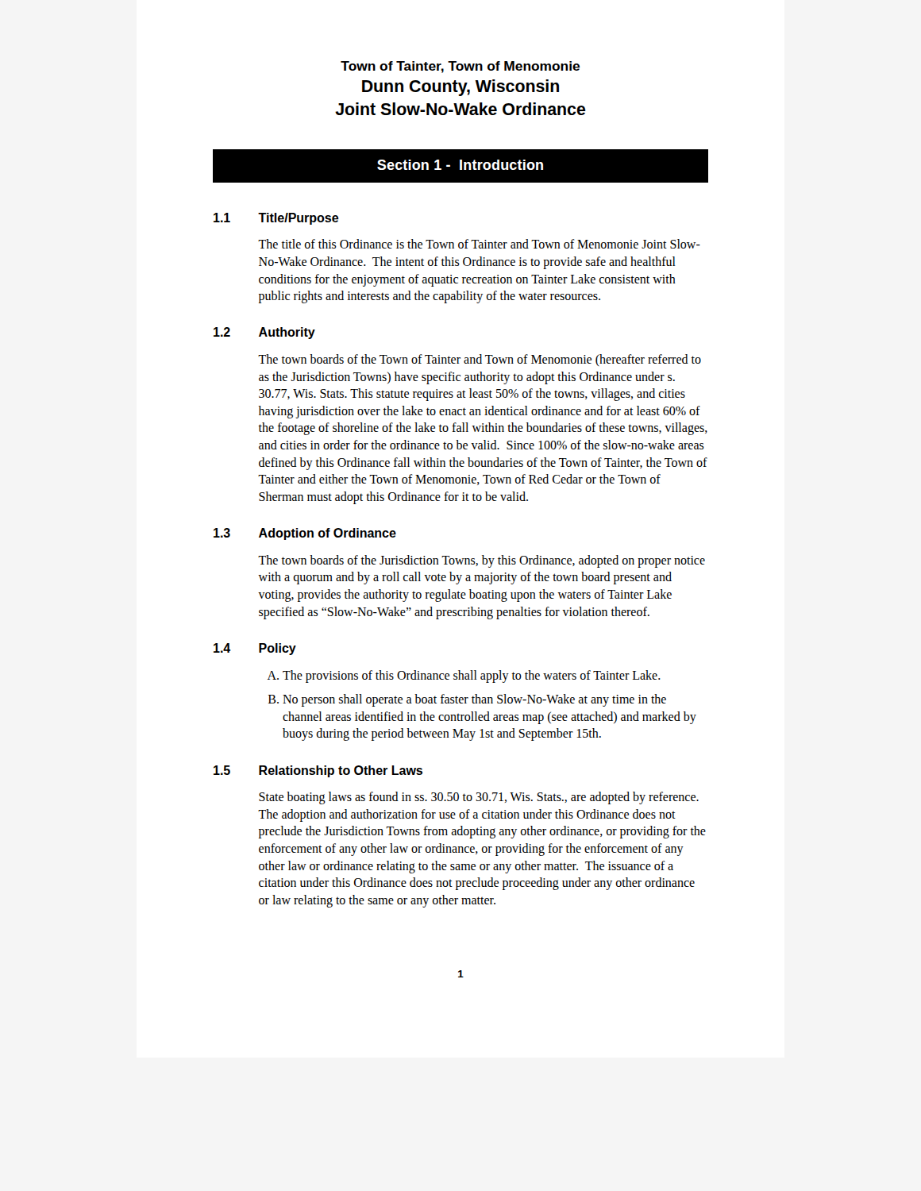Town of Tainter, Town of Menomonie
Dunn County, Wisconsin
Joint Slow-No-Wake Ordinance
Section 1 - Introduction
1.1 Title/Purpose
The title of this Ordinance is the Town of Tainter and Town of Menomonie Joint Slow-No-Wake Ordinance. The intent of this Ordinance is to provide safe and healthful conditions for the enjoyment of aquatic recreation on Tainter Lake consistent with public rights and interests and the capability of the water resources.
1.2 Authority
The town boards of the Town of Tainter and Town of Menomonie (hereafter referred to as the Jurisdiction Towns) have specific authority to adopt this Ordinance under s. 30.77, Wis. Stats. This statute requires at least 50% of the towns, villages, and cities having jurisdiction over the lake to enact an identical ordinance and for at least 60% of the footage of shoreline of the lake to fall within the boundaries of these towns, villages, and cities in order for the ordinance to be valid. Since 100% of the slow-no-wake areas defined by this Ordinance fall within the boundaries of the Town of Tainter, the Town of Tainter and either the Town of Menomonie, Town of Red Cedar or the Town of Sherman must adopt this Ordinance for it to be valid.
1.3 Adoption of Ordinance
The town boards of the Jurisdiction Towns, by this Ordinance, adopted on proper notice with a quorum and by a roll call vote by a majority of the town board present and voting, provides the authority to regulate boating upon the waters of Tainter Lake specified as “Slow-No-Wake” and prescribing penalties for violation thereof.
1.4 Policy
The provisions of this Ordinance shall apply to the waters of Tainter Lake.
No person shall operate a boat faster than Slow-No-Wake at any time in the channel areas identified in the controlled areas map (see attached) and marked by buoys during the period between May 1st and September 15th.
1.5 Relationship to Other Laws
State boating laws as found in ss. 30.50 to 30.71, Wis. Stats., are adopted by reference. The adoption and authorization for use of a citation under this Ordinance does not preclude the Jurisdiction Towns from adopting any other ordinance, or providing for the enforcement of any other law or ordinance, or providing for the enforcement of any other law or ordinance relating to the same or any other matter. The issuance of a citation under this Ordinance does not preclude proceeding under any other ordinance or law relating to the same or any other matter.
1